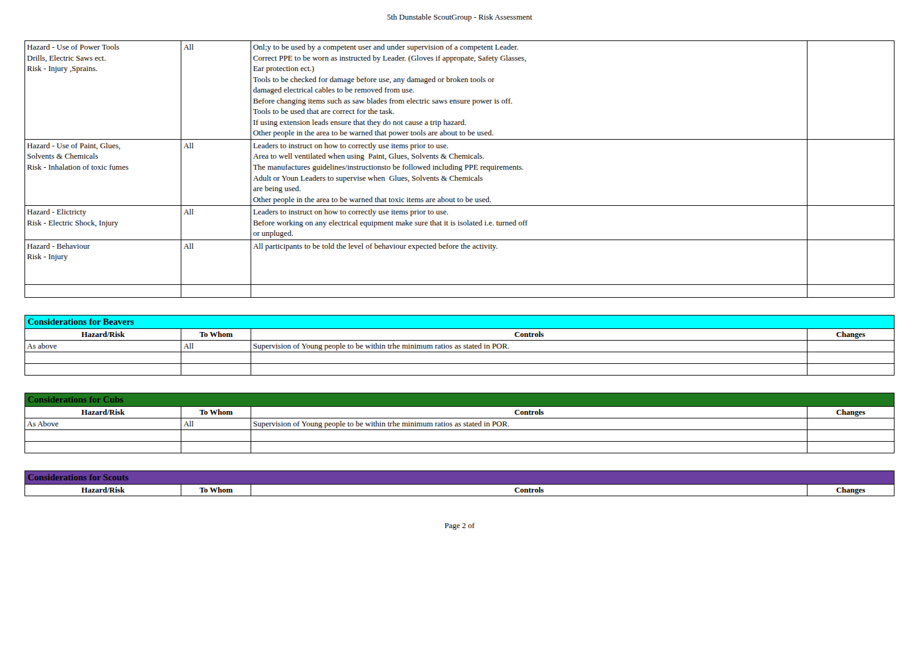5th Dunstable ScoutGroup - Risk Assessment
| Hazard - Use of Power Tools Drills, Electric Saws ect. Risk - Injury ,Sprains. | All | Onl;y to be used by a competent user and under supervision of a competent Leader. Correct PPE to be worn as instructed by Leader. (Gloves if appropate, Safety Glasses, Ear protection ect.) Tools to be checked for damage before use, any damaged or broken tools or damaged electrical cables to be removed from use. Before changing items such as saw blades from electric saws ensure power is off. Tools to be used that are correct for the task. If using extension leads ensure that they do not cause a trip hazard. Other people in the area to be warned that power tools are about to be used. | |
| Hazard - Use of Paint, Glues, Solvents & Chemicals Risk - Inhalation of toxic fumes | All | Leaders to instruct on how to correctly use items prior to use. Area to well ventilated when using Paint, Glues, Solvents & Chemicals. The manufactures guidelines/instructionsto be followed including PPE requirements. Adult or Youn Leaders to supervise when Glues, Solvents & Chemicals are being used. Other people in the area to be warned that toxic items are about to be used. | |
| Hazard - Elictricty Risk - Electric Shock, Injury | All | Leaders to instruct on how to correctly use items prior to use. Before working on any electrical equipment make sure that it is isolated i.e. turned off or unpluged. | |
| Hazard - Behaviour Risk - Injury | All | All participants to be told the level of behaviour expected before the activity. | |
| Considerations for Beavers |
| Hazard/Risk | To Whom | Controls | Changes |
| As above | All | Supervision of Young people to be within trhe minimum ratios as stated in POR. | |
| Considerations for Cubs |
| Hazard/Risk | To Whom | Controls | Changes |
| As Above | All | Supervision of Young people to be within trhe minimum ratios as stated in POR. | |
| Considerations for Scouts |
| Hazard/Risk | To Whom | Controls | Changes |
Page 2 of